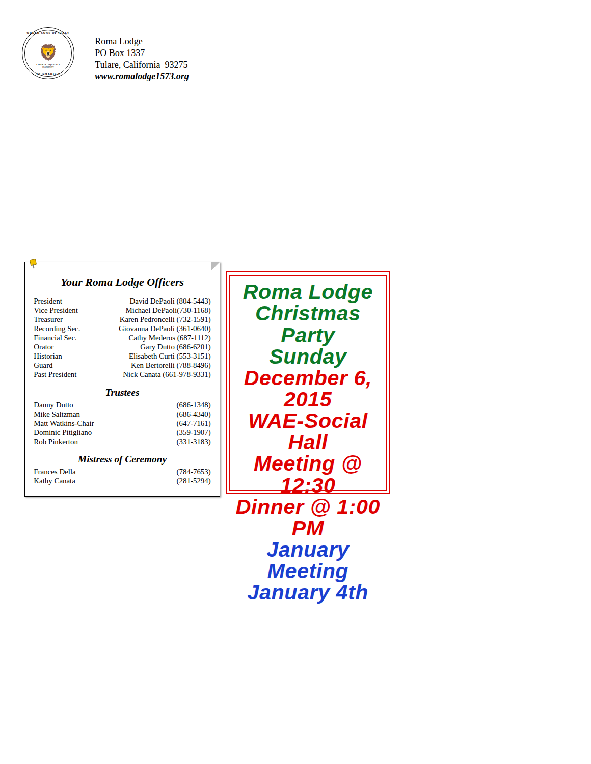ORDER SONS OF ITALY
🦁
LIBERTY EQUALITY
FRATERNITY
IN AMERICA
Roma Lodge
PO Box 1337
Tulare, California 93275
www.romalodge1573.org
Your Roma Lodge Officers
| President | David DePaoli (804-5443) |
| Vice President | Michael DePaoli(730-1168) |
| Treasurer | Karen Pedroncelli (732-1591) |
| Recording Sec. | Giovanna DePaoli (361-0640) |
| Financial Sec. | Cathy Mederos (687-1112) |
| Orator | Gary Dutto (686-6201) |
| Historian | Elisabeth Curti (553-3151) |
| Guard | Ken Bertorelli (788-8496) |
| Past President | Nick Canata (661-978-9331) |
Trustees
| Danny Dutto | (686-1348) |
| Mike Saltzman | (686-4340) |
| Matt Watkins-Chair | (647-7161) |
| Dominic Pitigliano | (359-1907) |
| Rob Pinkerton | (331-3183) |
Mistress of Ceremony
| Frances Della | (784-7653) |
| Kathy Canata | (281-5294) |
Roma Lodge
Christmas Party
Sunday
December 6, 2015
WAE-Social Hall
Meeting @ 12:30
Dinner @ 1:00 PM
January Meeting
January 4th